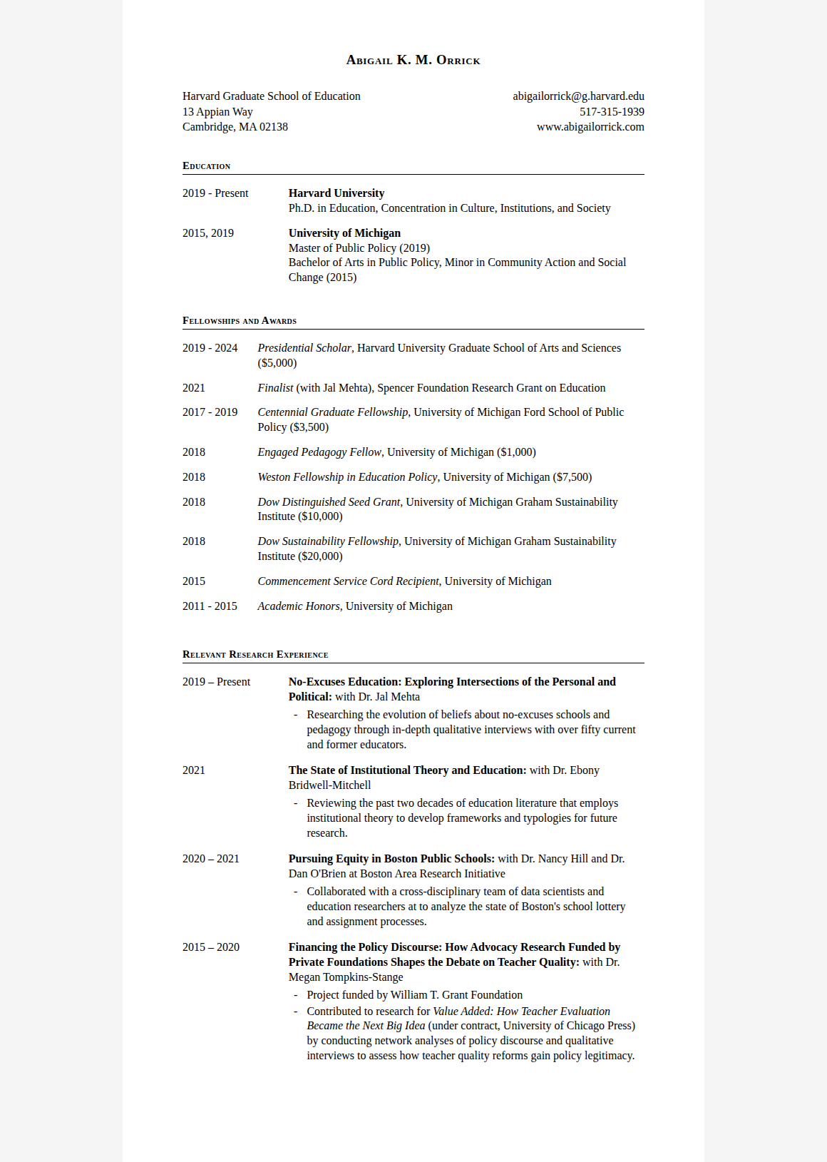Abigail K. M. Orrick
| Harvard Graduate School of Education | abigailorrick@g.harvard.edu |
| 13 Appian Way | 517-315-1939 |
| Cambridge, MA 02138 | www.abigailorrick.com |
Education
| 2019 - Present | Harvard University Ph.D. in Education, Concentration in Culture, Institutions, and Society |
| 2015, 2019 | University of Michigan Master of Public Policy (2019) Bachelor of Arts in Public Policy, Minor in Community Action and Social Change (2015) |
Fellowships and Awards
| 2019 - 2024 | Presidential Scholar , Harvard University Graduate School of Arts and Sciences ($5,000) |
| 2021 | Finalist (with Jal Mehta), Spencer Foundation Research Grant on Education |
| 2017 - 2019 | Centennial Graduate Fellowship , University of Michigan Ford School of Public Policy ($3,500) |
| 2018 | Engaged Pedagogy Fellow , University of Michigan ($1,000) |
| 2018 | Weston Fellowship in Education Policy , University of Michigan ($7,500) |
| 2018 | Dow Distinguished Seed Grant , University of Michigan Graham Sustainability Institute ($10,000) |
| 2018 | Dow Sustainability Fellowship , University of Michigan Graham Sustainability Institute ($20,000) |
| 2015 | Commencement Service Cord Recipient , University of Michigan |
| 2011 - 2015 | Academic Honors , University of Michigan |
Relevant Research Experience
| 2019 – Present | No-Excuses Education: Exploring Intersections of the Personal and Political: with Dr. Jal Mehta Researching the evolution of beliefs about no-excuses schools and pedagogy through in-depth qualitative interviews with over fifty current and former educators. |
| 2021 | The State of Institutional Theory and Education: with Dr. Ebony Bridwell-Mitchell Reviewing the past two decades of education literature that employs institutional theory to develop frameworks and typologies for future research. |
| 2020 – 2021 | Pursuing Equity in Boston Public Schools: with Dr. Nancy Hill and Dr. Dan O'Brien at Boston Area Research Initiative Collaborated with a cross-disciplinary team of data scientists and education researchers at to analyze the state of Boston's school lottery and assignment processes. |
| 2015 – 2020 | Financing the Policy Discourse: How Advocacy Research Funded by Private Foundations Shapes the Debate on Teacher Quality: with Dr. Megan Tompkins-Stange Project funded by William T. Grant Foundation Contributed to research for Value Added: How Teacher Evaluation Became the Next Big Idea (under contract, University of Chicago Press) by conducting network analyses of policy discourse and qualitative interviews to assess how teacher quality reforms gain policy legitimacy. |